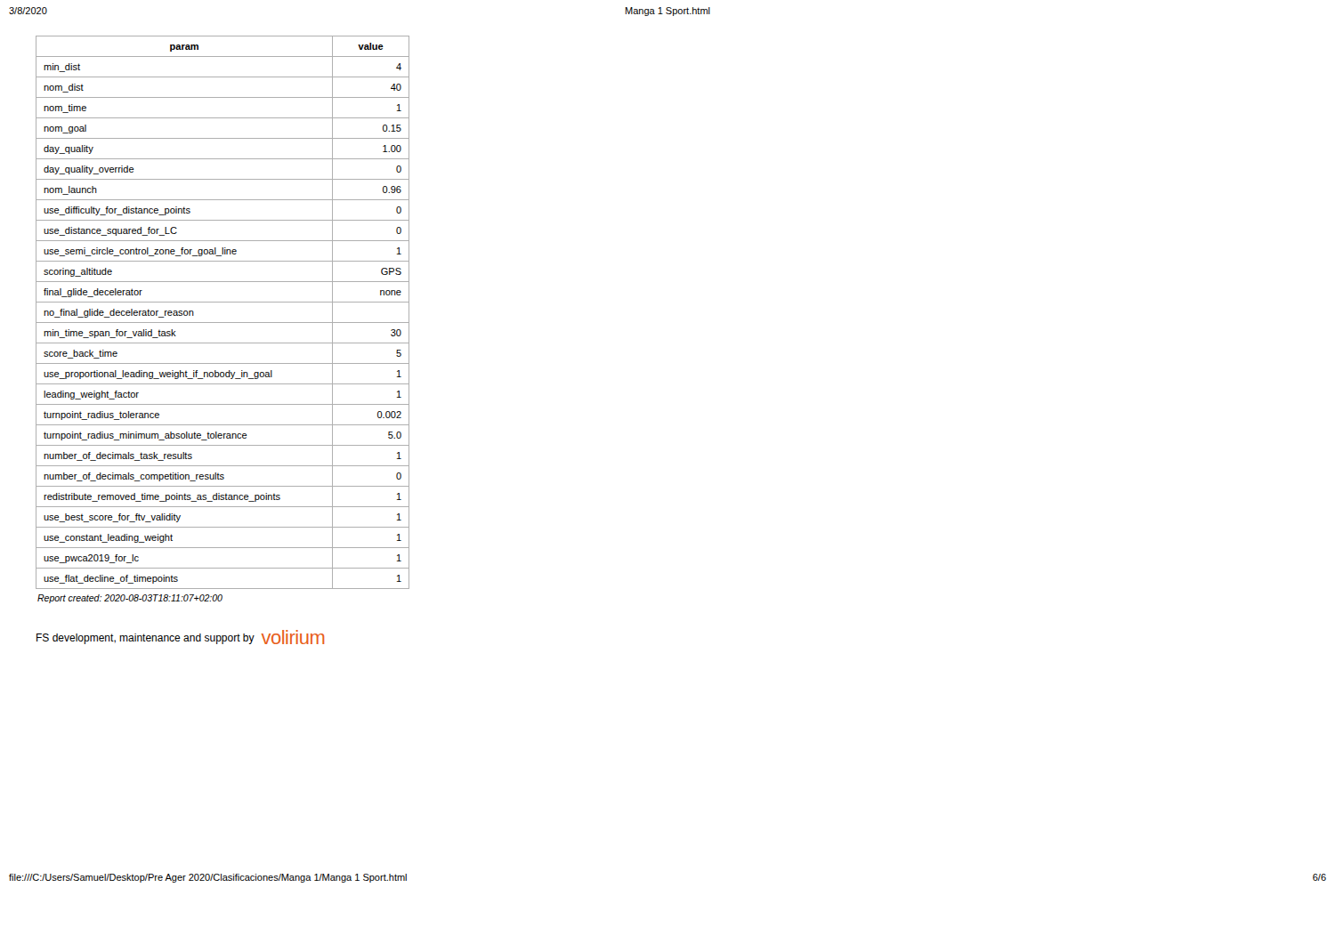3/8/2020
Manga 1 Sport.html
| param | value |
| --- | --- |
| min_dist | 4 |
| nom_dist | 40 |
| nom_time | 1 |
| nom_goal | 0.15 |
| day_quality | 1.00 |
| day_quality_override | 0 |
| nom_launch | 0.96 |
| use_difficulty_for_distance_points | 0 |
| use_distance_squared_for_LC | 0 |
| use_semi_circle_control_zone_for_goal_line | 1 |
| scoring_altitude | GPS |
| final_glide_decelerator | none |
| no_final_glide_decelerator_reason | |
| min_time_span_for_valid_task | 30 |
| score_back_time | 5 |
| use_proportional_leading_weight_if_nobody_in_goal | 1 |
| leading_weight_factor | 1 |
| turnpoint_radius_tolerance | 0.002 |
| turnpoint_radius_minimum_absolute_tolerance | 5.0 |
| number_of_decimals_task_results | 1 |
| number_of_decimals_competition_results | 0 |
| redistribute_removed_time_points_as_distance_points | 1 |
| use_best_score_for_ftv_validity | 1 |
| use_constant_leading_weight | 1 |
| use_pwca2019_for_lc | 1 |
| use_flat_decline_of_timepoints | 1 |
Report created: 2020-08-03T18:11:07+02:00
FS development, maintenance and support by volirium
file:///C:/Users/Samuel/Desktop/Pre Ager 2020/Clasificaciones/Manga 1/Manga 1 Sport.html
6/6